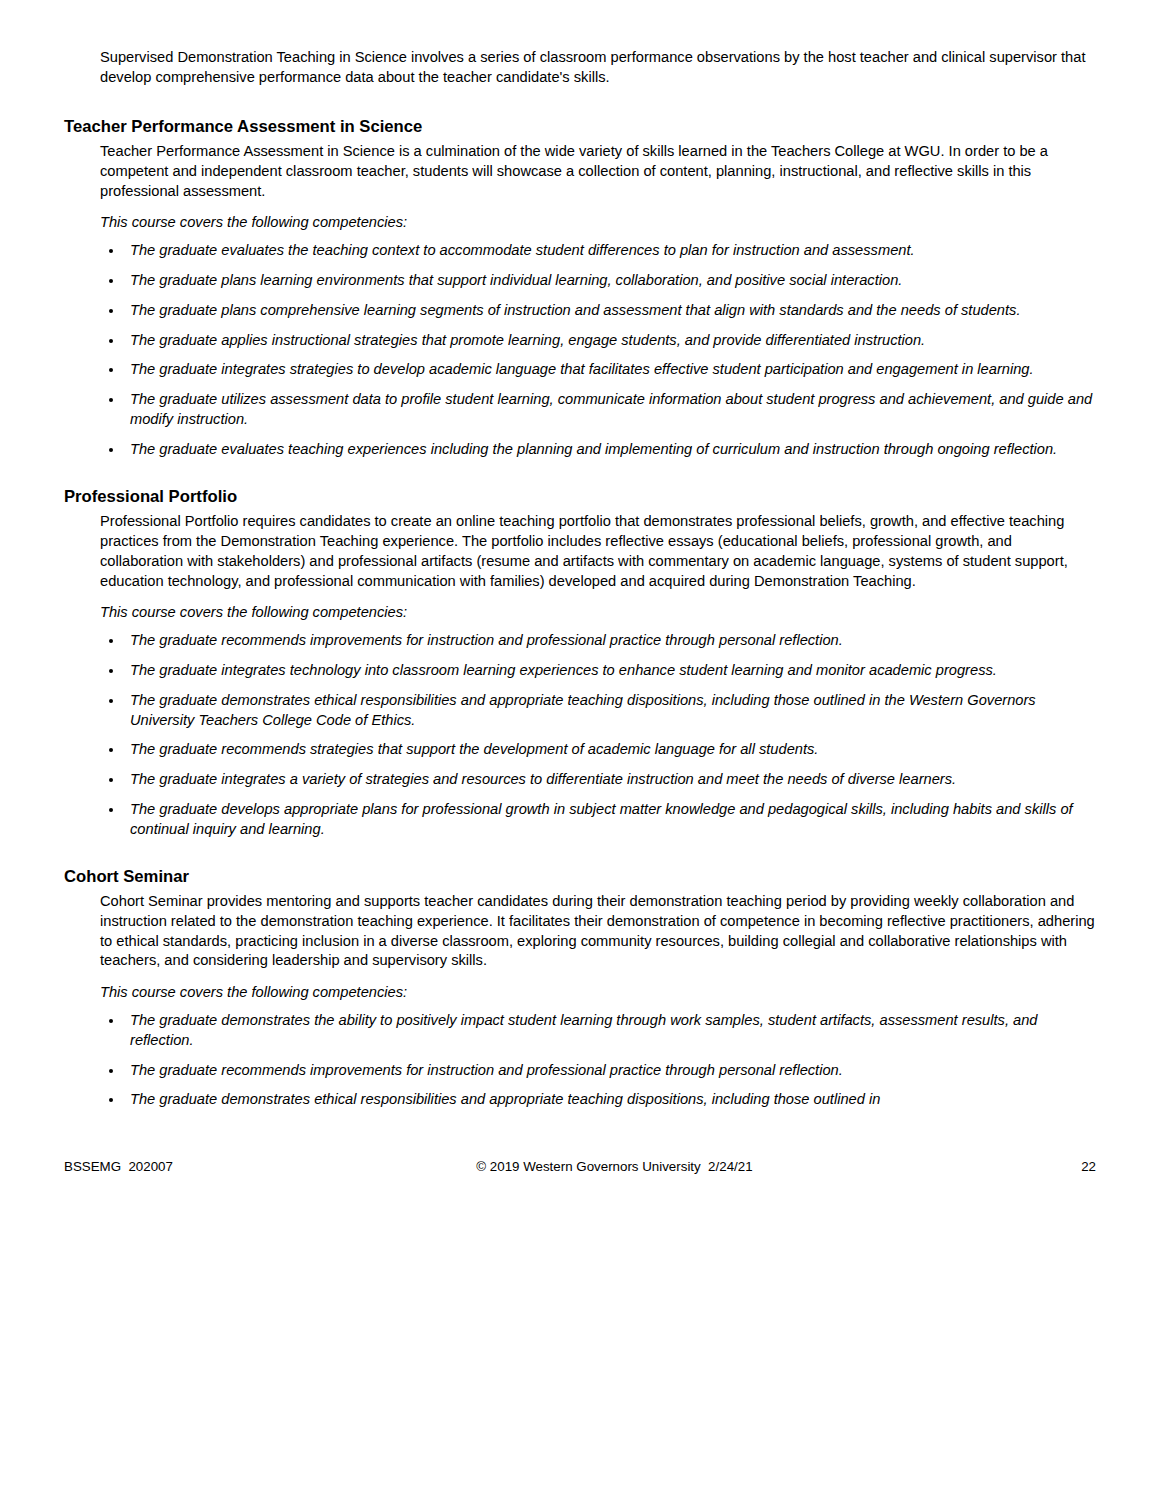Supervised Demonstration Teaching in Science involves a series of classroom performance observations by the host teacher and clinical supervisor that develop comprehensive performance data about the teacher candidate's skills.
Teacher Performance Assessment in Science
Teacher Performance Assessment in Science is a culmination of the wide variety of skills learned in the Teachers College at WGU. In order to be a competent and independent classroom teacher, students will showcase a collection of content, planning, instructional, and reflective skills in this professional assessment.
This course covers the following competencies:
The graduate evaluates the teaching context to accommodate student differences to plan for instruction and assessment.
The graduate plans learning environments that support individual learning, collaboration, and positive social interaction.
The graduate plans comprehensive learning segments of instruction and assessment that align with standards and the needs of students.
The graduate applies instructional strategies that promote learning, engage students, and provide differentiated instruction.
The graduate integrates strategies to develop academic language that facilitates effective student participation and engagement in learning.
The graduate utilizes assessment data to profile student learning, communicate information about student progress and achievement, and guide and modify instruction.
The graduate evaluates teaching experiences including the planning and implementing of curriculum and instruction through ongoing reflection.
Professional Portfolio
Professional Portfolio requires candidates to create an online teaching portfolio that demonstrates professional beliefs, growth, and effective teaching practices from the Demonstration Teaching experience. The portfolio includes reflective essays (educational beliefs, professional growth, and collaboration with stakeholders) and professional artifacts (resume and artifacts with commentary on academic language, systems of student support, education technology, and professional communication with families) developed and acquired during Demonstration Teaching.
This course covers the following competencies:
The graduate recommends improvements for instruction and professional practice through personal reflection.
The graduate integrates technology into classroom learning experiences to enhance student learning and monitor academic progress.
The graduate demonstrates ethical responsibilities and appropriate teaching dispositions, including those outlined in the Western Governors University Teachers College Code of Ethics.
The graduate recommends strategies that support the development of academic language for all students.
The graduate integrates a variety of strategies and resources to differentiate instruction and meet the needs of diverse learners.
The graduate develops appropriate plans for professional growth in subject matter knowledge and pedagogical skills, including habits and skills of continual inquiry and learning.
Cohort Seminar
Cohort Seminar provides mentoring and supports teacher candidates during their demonstration teaching period by providing weekly collaboration and instruction related to the demonstration teaching experience. It facilitates their demonstration of competence in becoming reflective practitioners, adhering to ethical standards, practicing inclusion in a diverse classroom, exploring community resources, building collegial and collaborative relationships with teachers, and considering leadership and supervisory skills.
This course covers the following competencies:
The graduate demonstrates the ability to positively impact student learning through work samples, student artifacts, assessment results, and reflection.
The graduate recommends improvements for instruction and professional practice through personal reflection.
The graduate demonstrates ethical responsibilities and appropriate teaching dispositions, including those outlined in
BSSEMG 202007
© 2019 Western Governors University 2/24/21
22